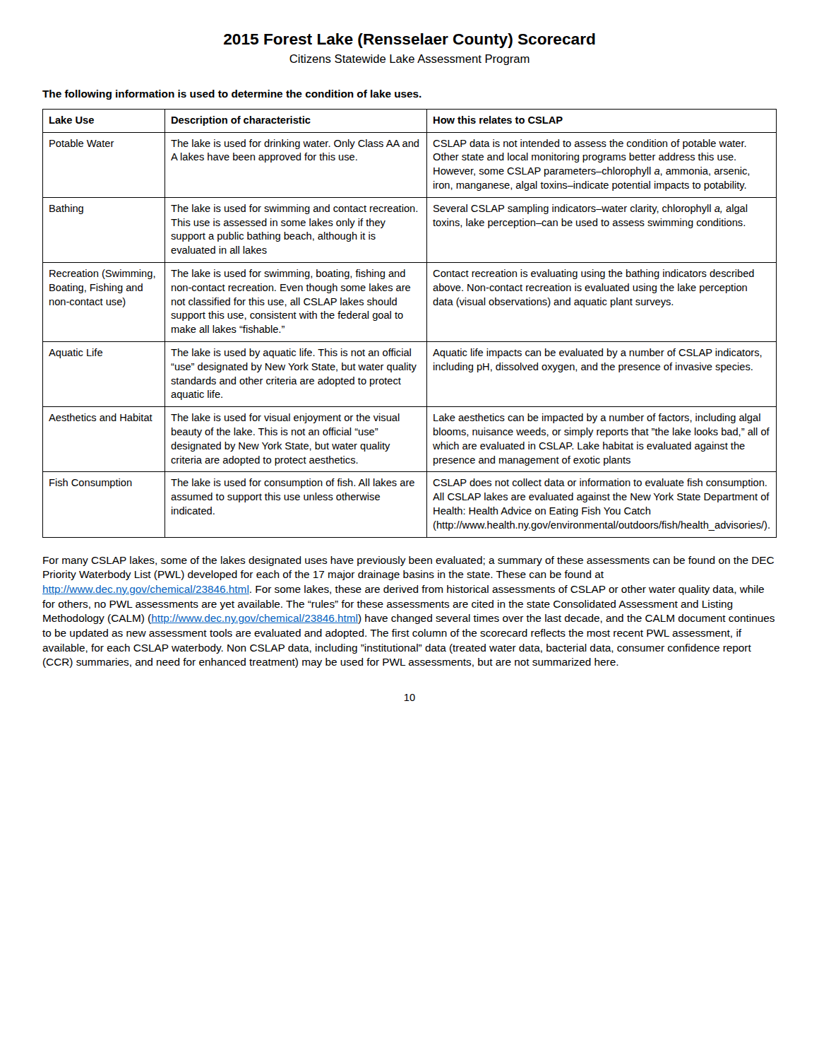2015 Forest Lake (Rensselaer County) Scorecard
Citizens Statewide Lake Assessment Program
The following information is used to determine the condition of lake uses.
| Lake Use | Description of characteristic | How this relates to CSLAP |
| --- | --- | --- |
| Potable Water | The lake is used for drinking water. Only Class AA and A lakes have been approved for this use. | CSLAP data is not intended to assess the condition of potable water. Other state and local monitoring programs better address this use. However, some CSLAP parameters–chlorophyll a , ammonia, arsenic, iron, manganese, algal toxins–indicate potential impacts to potability. |
| Bathing | The lake is used for swimming and contact recreation. This use is assessed in some lakes only if they support a public bathing beach, although it is evaluated in all lakes | Several CSLAP sampling indicators–water clarity, chlorophyll a, algal toxins, lake perception–can be used to assess swimming conditions. |
| Recreation (Swimming, Boating, Fishing and non-contact use) | The lake is used for swimming, boating, fishing and non-contact recreation. Even though some lakes are not classified for this use, all CSLAP lakes should support this use, consistent with the federal goal to make all lakes “fishable.” | Contact recreation is evaluating using the bathing indicators described above. Non-contact recreation is evaluated using the lake perception data (visual observations) and aquatic plant surveys. |
| Aquatic Life | The lake is used by aquatic life. This is not an official “use” designated by New York State, but water quality standards and other criteria are adopted to protect aquatic life. | Aquatic life impacts can be evaluated by a number of CSLAP indicators, including pH, dissolved oxygen, and the presence of invasive species. |
| Aesthetics and Habitat | The lake is used for visual enjoyment or the visual beauty of the lake. This is not an official “use” designated by New York State, but water quality criteria are adopted to protect aesthetics. | Lake aesthetics can be impacted by a number of factors, including algal blooms, nuisance weeds, or simply reports that ”the lake looks bad,” all of which are evaluated in CSLAP. Lake habitat is evaluated against the presence and management of exotic plants |
| Fish Consumption | The lake is used for consumption of fish. All lakes are assumed to support this use unless otherwise indicated. | CSLAP does not collect data or information to evaluate fish consumption. All CSLAP lakes are evaluated against the New York State Department of Health: Health Advice on Eating Fish You Catch (http://www.health.ny.gov/environmental/outdoors/fish/health_advisories/). |
For many CSLAP lakes, some of the lakes designated uses have previously been evaluated; a summary of these assessments can be found on the DEC Priority Waterbody List (PWL) developed for each of the 17 major drainage basins in the state. These can be found at http://www.dec.ny.gov/chemical/23846.html. For some lakes, these are derived from historical assessments of CSLAP or other water quality data, while for others, no PWL assessments are yet available. The “rules” for these assessments are cited in the state Consolidated Assessment and Listing Methodology (CALM) (http://www.dec.ny.gov/chemical/23846.html) have changed several times over the last decade, and the CALM document continues to be updated as new assessment tools are evaluated and adopted. The first column of the scorecard reflects the most recent PWL assessment, if available, for each CSLAP waterbody. Non CSLAP data, including ”institutional” data (treated water data, bacterial data, consumer confidence report (CCR) summaries, and need for enhanced treatment) may be used for PWL assessments, but are not summarized here.
10